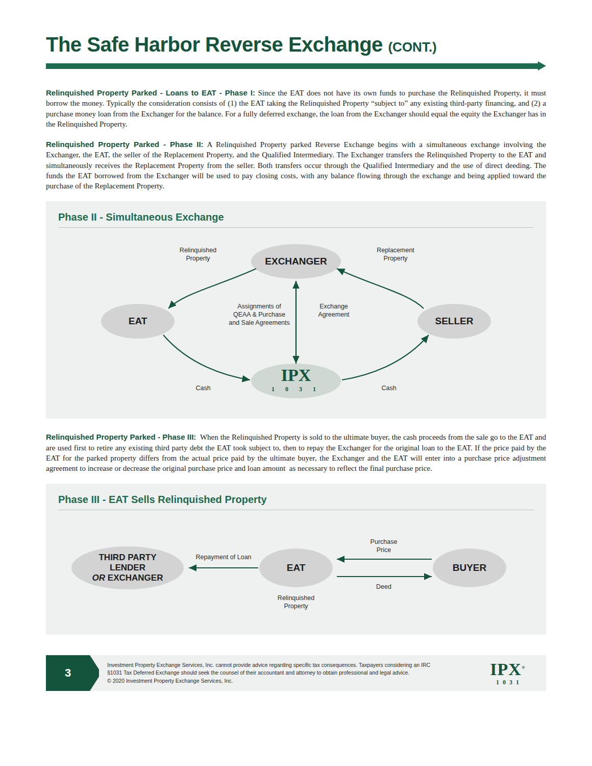The Safe Harbor Reverse Exchange (CONT.)
Relinquished Property Parked - Loans to EAT - Phase I: Since the EAT does not have its own funds to purchase the Relinquished Property, it must borrow the money. Typically the consideration consists of (1) the EAT taking the Relinquished Property “subject to” any existing third-party financing, and (2) a purchase money loan from the Exchanger for the balance. For a fully deferred exchange, the loan from the Exchanger should equal the equity the Exchanger has in the Relinquished Property.
Relinquished Property Parked - Phase II: A Relinquished Property parked Reverse Exchange begins with a simultaneous exchange involving the Exchanger, the EAT, the seller of the Replacement Property, and the Qualified Intermediary. The Exchanger transfers the Relinquished Property to the EAT and simultaneously receives the Replacement Property from the seller. Both transfers occur through the Qualified Intermediary and the use of direct deeding. The funds the EAT borrowed from the Exchanger will be used to pay closing costs, with any balance flowing through the exchange and being applied toward the purchase of the Replacement Property.
Phase II - Simultaneous Exchange
EXCHANGER EAT SELLER IPX 1 0 3 1 Relinquished Property Replacement Property Cash Cash Assignments of QEAA & Purchase and Sale Agreements Exchange Agreement
Relinquished Property Parked - Phase III: When the Relinquished Property is sold to the ultimate buyer, the cash proceeds from the sale go to the EAT and are used first to retire any existing third party debt the EAT took subject to, then to repay the Exchanger for the original loan to the EAT. If the price paid by the EAT for the parked property differs from the actual price paid by the ultimate buyer, the Exchanger and the EAT will enter into a purchase price adjustment agreement to increase or decrease the original purchase price and loan amount as necessary to reflect the final purchase price.
Phase III - EAT Sells Relinquished Property
THIRD PARTY LENDER OR EXCHANGER EAT Relinquished Property BUYER Repayment of Loan Purchase Price Deed
3
Investment Property Exchange Services, Inc. cannot provide advice regarding specific tax consequences. Taxpayers considering an IRC
§1031 Tax Deferred Exchange should seek the counsel of their accountant and attorney to obtain professional and legal advice.
© 2020 Investment Property Exchange Services, Inc.
IPX®1031